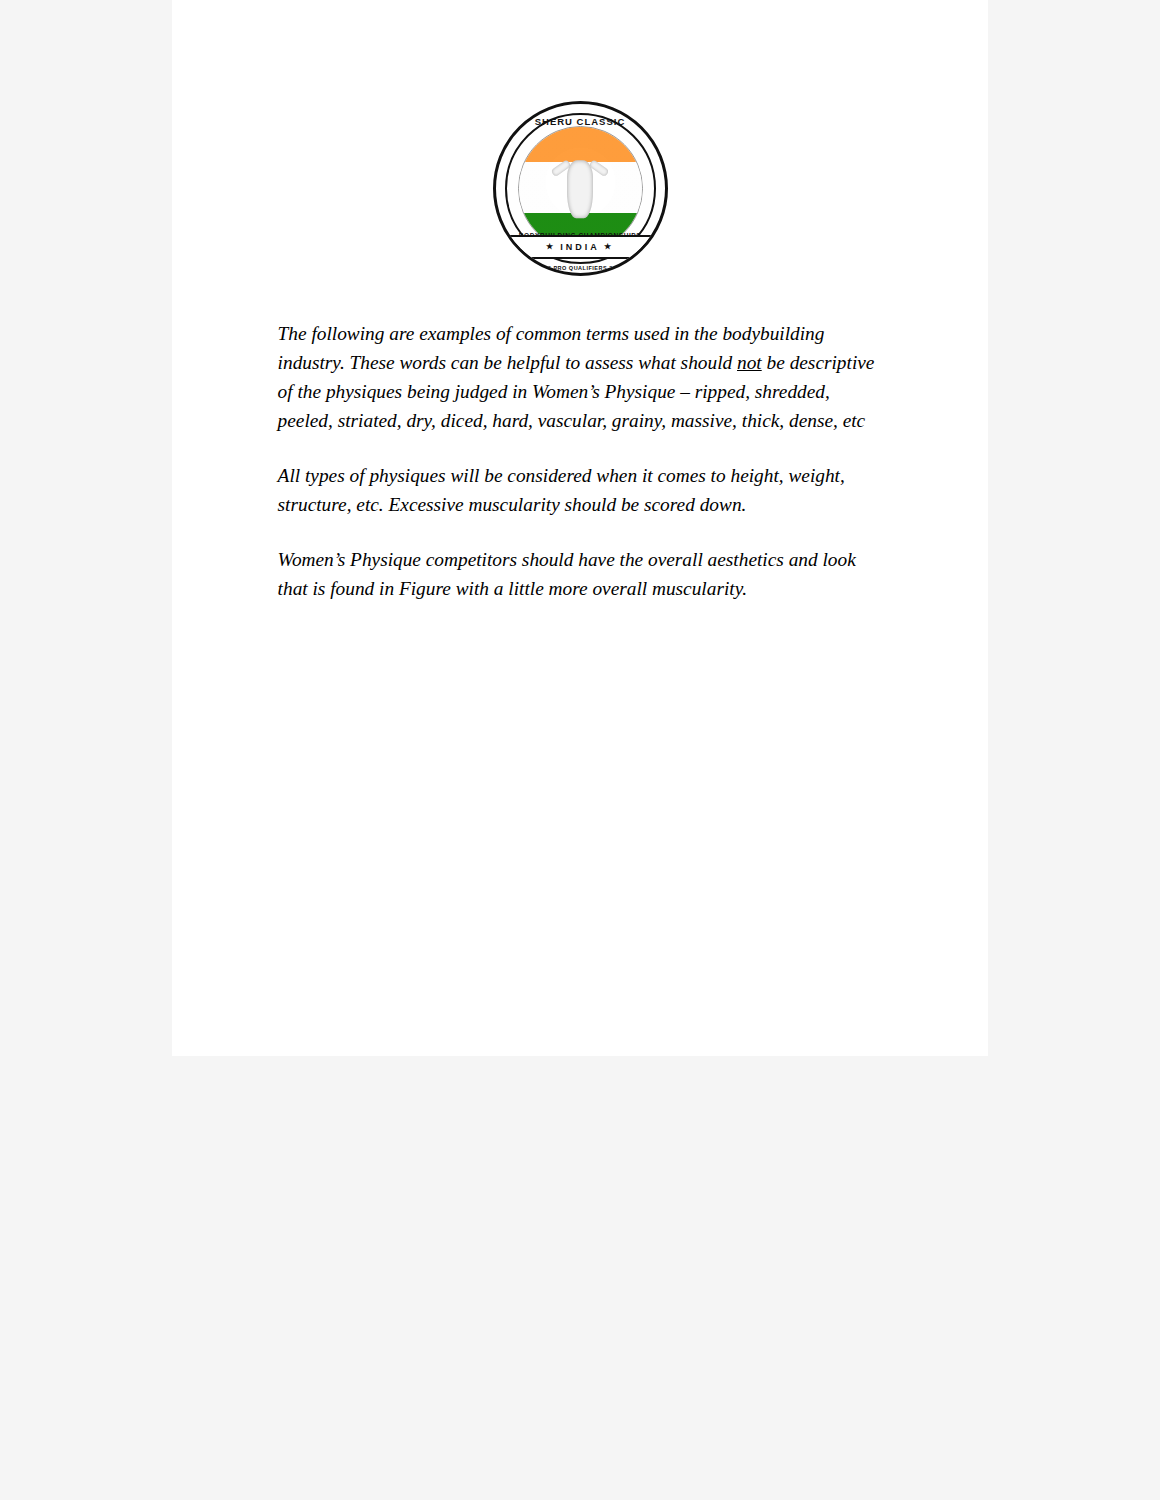SHERU CLASSIC
BODYBUILDING CHAMPIONSHIPS
★ INDIA ★
IFBB PRO QUALIFIERS 2022
The following are examples of common terms used in the bodybuilding industry. These words can be helpful to assess what should not be descriptive of the physiques being judged in Women’s Physique – ripped, shredded, peeled, striated, dry, diced, hard, vascular, grainy, massive, thick, dense, etc
All types of physiques will be considered when it comes to height, weight, structure, etc. Excessive muscularity should be scored down.
Women’s Physique competitors should have the overall aesthetics and look that is found in Figure with a little more overall muscularity.